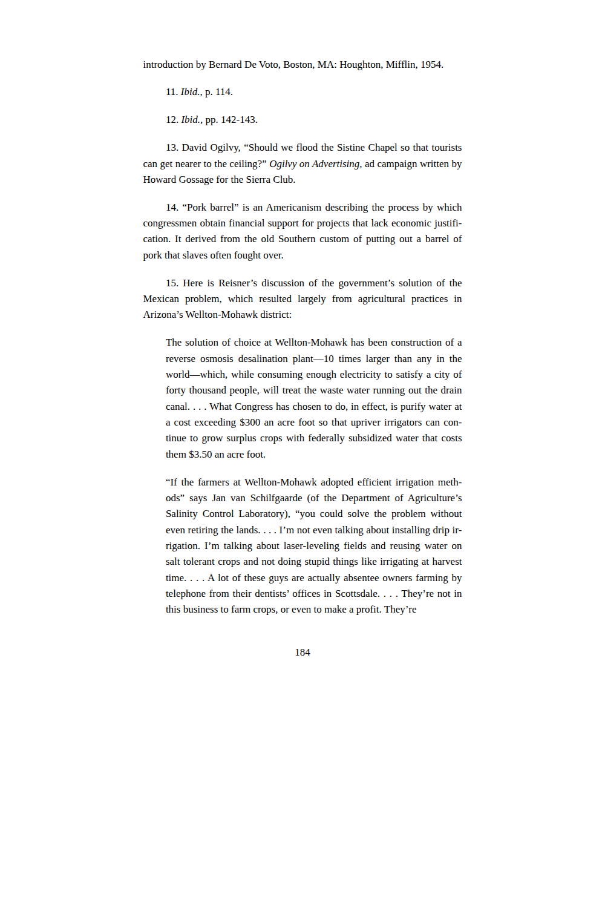introduction by Bernard De Voto, Boston, MA: Houghton, Mifflin, 1954.
11. Ibid., p. 114.
12. Ibid., pp. 142-143.
13. David Ogilvy, “Should we flood the Sistine Chapel so that tourists can get nearer to the ceiling?” Ogilvy on Advertising, ad campaign written by Howard Gossage for the Sierra Club.
14. “Pork barrel” is an Americanism describing the process by which congressmen obtain financial support for projects that lack economic justification. It derived from the old Southern custom of putting out a barrel of pork that slaves often fought over.
15. Here is Reisner’s discussion of the government’s solution of the Mexican problem, which resulted largely from agricultural practices in Arizona’s Wellton-Mohawk district:
The solution of choice at Wellton-Mohawk has been construction of a reverse osmosis desalination plant—10 times larger than any in the world—which, while consuming enough electricity to satisfy a city of forty thousand people, will treat the waste water running out the drain canal. . . . What Congress has chosen to do, in effect, is purify water at a cost exceeding $300 an acre foot so that upriver irrigators can continue to grow surplus crops with federally subsidized water that costs them $3.50 an acre foot.
“If the farmers at Wellton-Mohawk adopted efficient irrigation methods” says Jan van Schilfgaarde (of the Department of Agriculture’s Salinity Control Laboratory), “you could solve the problem without even retiring the lands. . . . I’m not even talking about installing drip irrigation. I’m talking about laser-leveling fields and reusing water on salt tolerant crops and not doing stupid things like irrigating at harvest time. . . . A lot of these guys are actually absentee owners farming by telephone from their dentists’ offices in Scottsdale. . . . They’re not in this business to farm crops, or even to make a profit. They’re
184